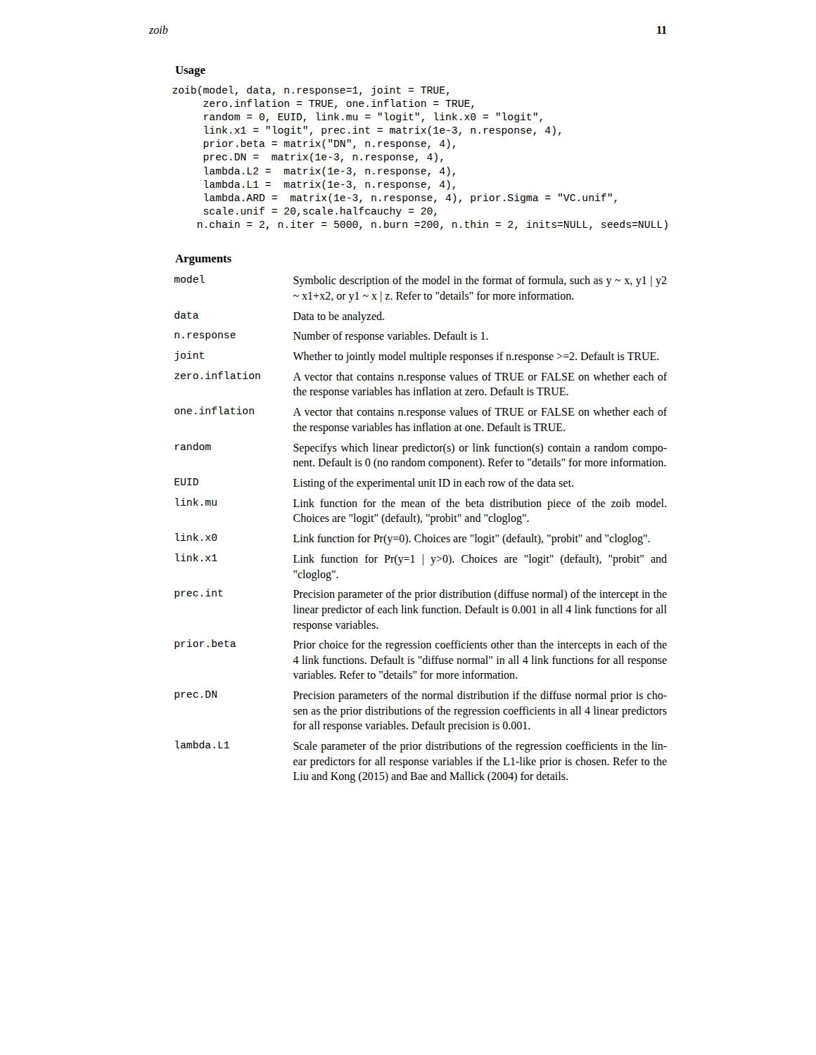zoib 11
Usage
zoib(model, data, n.response=1, joint = TRUE,
     zero.inflation = TRUE, one.inflation = TRUE,
     random = 0, EUID, link.mu = "logit", link.x0 = "logit",
     link.x1 = "logit", prec.int = matrix(1e-3, n.response, 4),
     prior.beta = matrix("DN", n.response, 4),
     prec.DN =  matrix(1e-3, n.response, 4),
     lambda.L2 =  matrix(1e-3, n.response, 4),
     lambda.L1 =  matrix(1e-3, n.response, 4),
     lambda.ARD =  matrix(1e-3, n.response, 4), prior.Sigma = "VC.unif",
     scale.unif = 20,scale.halfcauchy = 20,
    n.chain = 2, n.iter = 5000, n.burn =200, n.thin = 2, inits=NULL, seeds=NULL)
Arguments
model
Symbolic description of the model in the format of formula, such as y ~ x, y1 | y2 ~ x1+x2, or y1 ~ x | z. Refer to "details" for more information.
data
Data to be analyzed.
n.response
Number of response variables. Default is 1.
joint
Whether to jointly model multiple responses if n.response >=2. Default is TRUE.
zero.inflation
A vector that contains n.response values of TRUE or FALSE on whether each of the response variables has inflation at zero. Default is TRUE.
one.inflation
A vector that contains n.response values of TRUE or FALSE on whether each of the response variables has inflation at one. Default is TRUE.
random
Sepecifys which linear predictor(s) or link function(s) contain a random component. Default is 0 (no random component). Refer to "details" for more information.
EUID
Listing of the experimental unit ID in each row of the data set.
link.mu
Link function for the mean of the beta distribution piece of the zoib model. Choices are "logit" (default), "probit" and "cloglog".
link.x0
Link function for Pr(y=0). Choices are "logit" (default), "probit" and "cloglog".
link.x1
Link function for Pr(y=1 | y>0). Choices are "logit" (default), "probit" and "cloglog".
prec.int
Precision parameter of the prior distribution (diffuse normal) of the intercept in the linear predictor of each link function. Default is 0.001 in all 4 link functions for all response variables.
prior.beta
Prior choice for the regression coefficients other than the intercepts in each of the 4 link functions. Default is "diffuse normal" in all 4 link functions for all response variables. Refer to "details" for more information.
prec.DN
Precision parameters of the normal distribution if the diffuse normal prior is chosen as the prior distributions of the regression coefficients in all 4 linear predictors for all response variables. Default precision is 0.001.
lambda.L1
Scale parameter of the prior distributions of the regression coefficients in the linear predictors for all response variables if the L1-like prior is chosen. Refer to the Liu and Kong (2015) and Bae and Mallick (2004) for details.